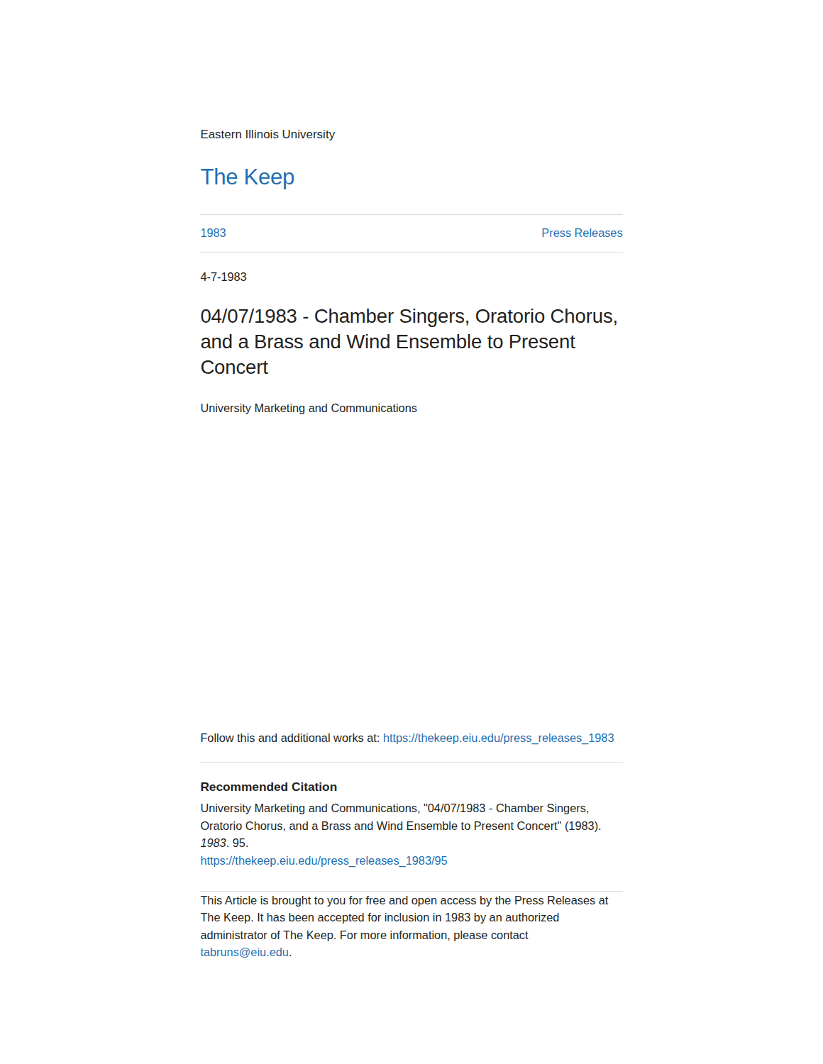Eastern Illinois University
The Keep
1983 Press Releases
4-7-1983
04/07/1983 - Chamber Singers, Oratorio Chorus, and a Brass and Wind Ensemble to Present Concert
University Marketing and Communications
Follow this and additional works at: https://thekeep.eiu.edu/press_releases_1983
Recommended Citation
University Marketing and Communications, "04/07/1983 - Chamber Singers, Oratorio Chorus, and a Brass and Wind Ensemble to Present Concert" (1983). 1983. 95.
https://thekeep.eiu.edu/press_releases_1983/95
This Article is brought to you for free and open access by the Press Releases at The Keep. It has been accepted for inclusion in 1983 by an authorized administrator of The Keep. For more information, please contact tabruns@eiu.edu.